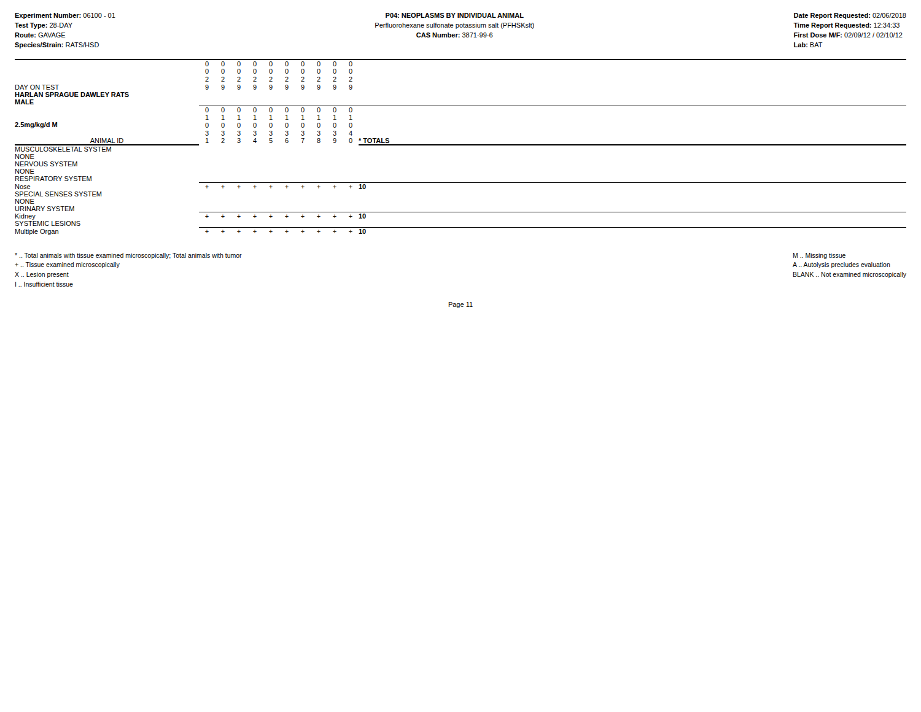Experiment Number: 06100 - 01
Test Type: 28-DAY
Route: GAVAGE
Species/Strain: RATS/HSD
P04: NEOPLASMS BY INDIVIDUAL ANIMAL
Perfluorohexane sulfonate potassium salt (PFHSKslt)
CAS Number: 3871-99-6
Date Report Requested: 02/06/2018
Time Report Requested: 12:34:33
First Dose M/F: 02/09/12 / 02/10/12
Lab: BAT
| DAY ON TEST | 0 0 2 9 | 0 0 2 9 | 0 0 2 9 | 0 0 2 9 | 0 0 2 9 | 0 0 2 9 | 0 0 2 9 | 0 0 2 9 | 0 0 2 9 | 0 0 2 9 | |
| HARLAN SPRAGUE DAWLEY RATS MALE | | |
| 2.5mg/kg/d M | 0 1 0 3 1 | 0 1 0 3 2 | 0 1 0 3 3 | 0 1 0 3 4 | 0 1 0 3 5 | 0 1 0 3 6 | 0 1 0 3 7 | 0 1 0 3 8 | 0 1 0 3 9 | 0 1 0 4 0 | |
| ANIMAL ID | * TOTALS |
| MUSCULOSKELETAL SYSTEM | |
| NONE | |
| NERVOUS SYSTEM | |
| NONE | |
| RESPIRATORY SYSTEM | | |
| Nose | + | + | + | + | + | + | + | + | + | + | 10 |
| SPECIAL SENSES SYSTEM | |
| NONE | |
| URINARY SYSTEM | | |
| Kidney | + | + | + | + | + | + | + | + | + | + | 10 |
| SYSTEMIC LESIONS | | |
| Multiple Organ | + | + | + | + | + | + | + | + | + | + | 10 |
* .. Total animals with tissue examined microscopically; Total animals with tumor
+ .. Tissue examined microscopically
X .. Lesion present
I .. Insufficient tissue
M .. Missing tissue
A .. Autolysis precludes evaluation
BLANK .. Not examined microscopically
Page 11